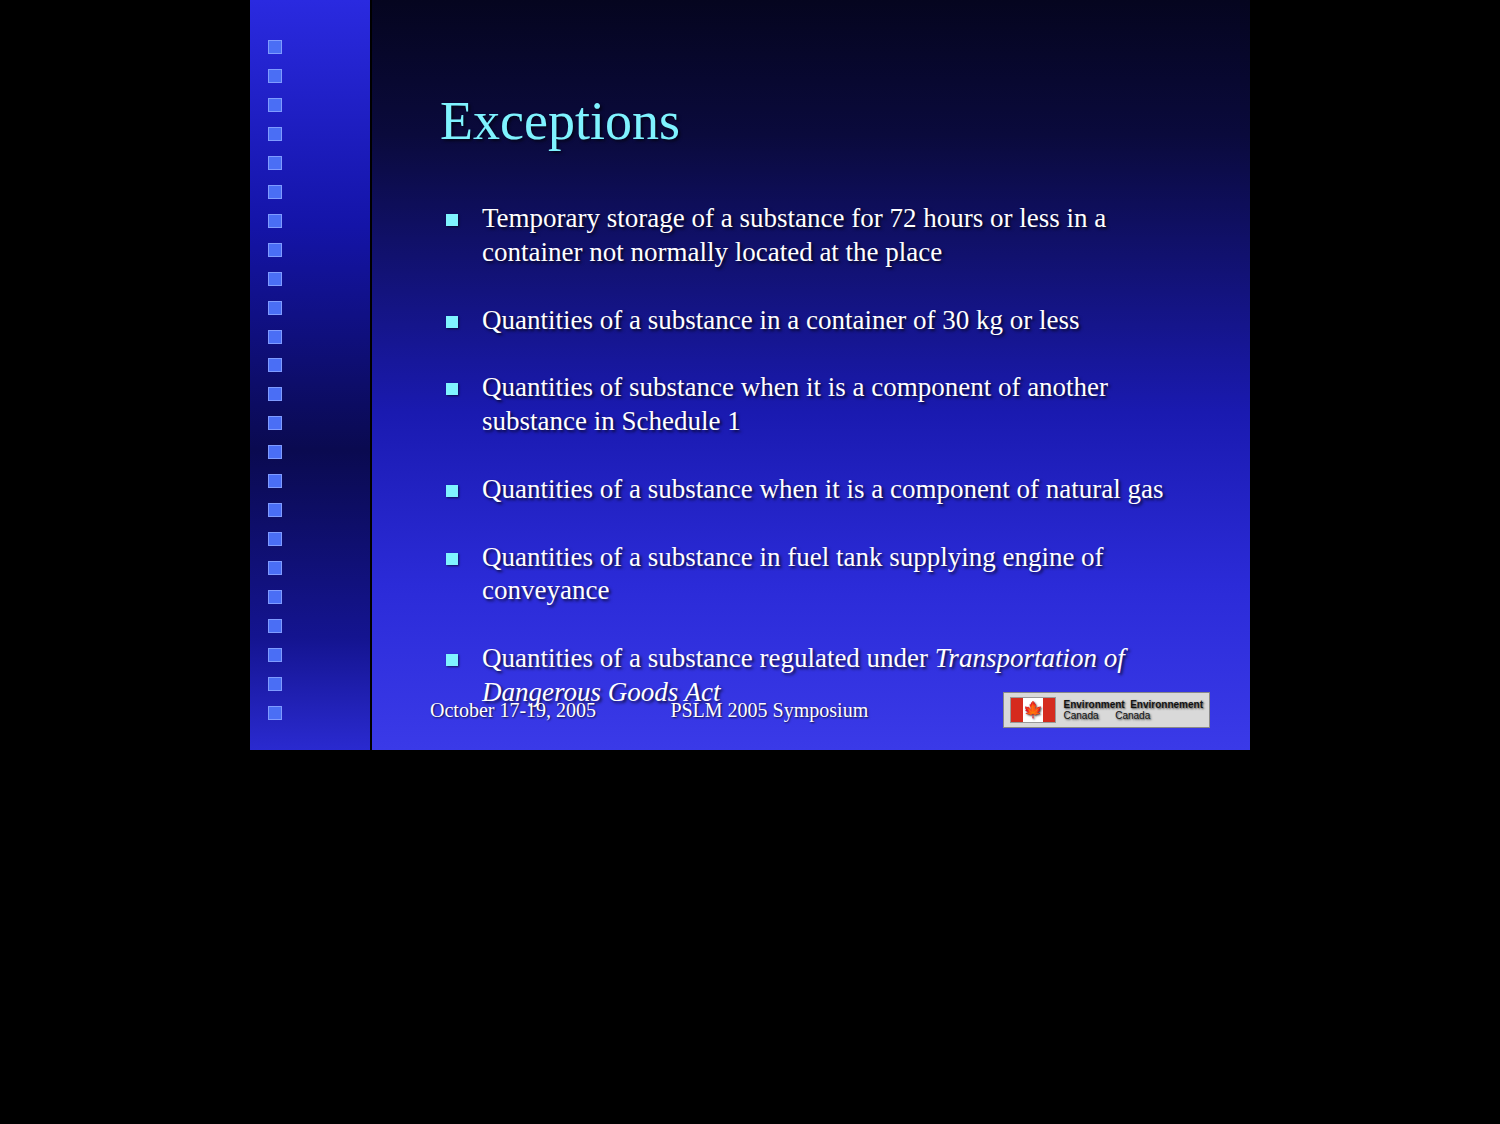Exceptions
Temporary storage of a substance for 72 hours or less in a container not normally located at the place
Quantities of a substance in a container of 30 kg or less
Quantities of substance when it is a component of another substance in Schedule 1
Quantities of a substance when it is a component of natural gas
Quantities of a substance in fuel tank supplying engine of conveyance
Quantities of a substance regulated under Transportation of Dangerous Goods Act
October 17-19, 2005
PSLM 2005 Symposium
🍁
Environment Environnement
Canada Canada